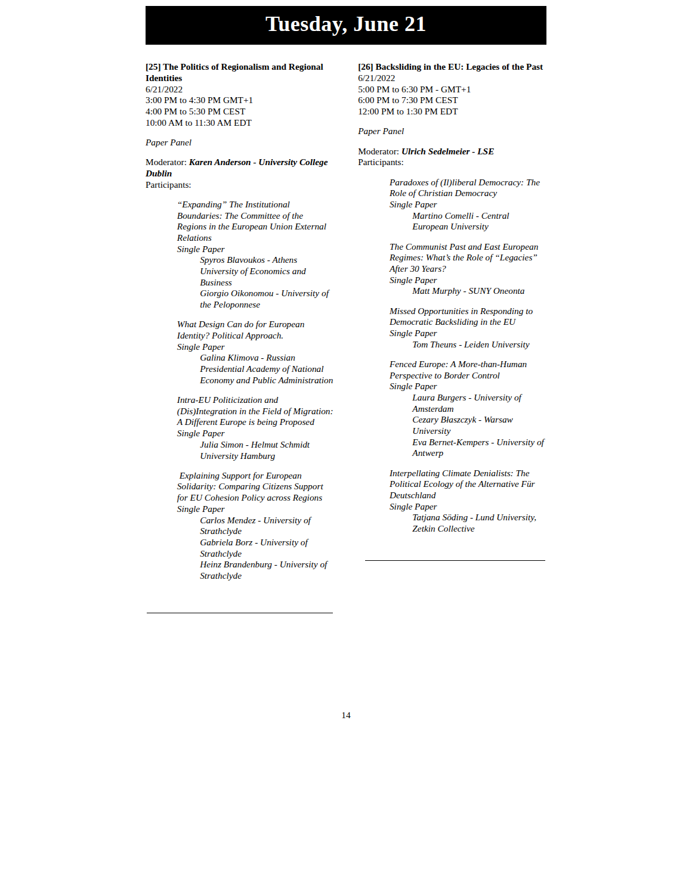Tuesday, June 21
[25] The Politics of Regionalism and Regional Identities
6/21/2022
3:00 PM to 4:30 PM GMT+1
4:00 PM to 5:30 PM CEST
10:00 AM to 11:30 AM EDT
Paper Panel
Moderator: Karen Anderson - University College Dublin
Participants:
“Expanding” The Institutional Boundaries: The Committee of the Regions in the European Union External Relations
Single Paper
Spyros Blavoukos - Athens University of Economics and Business
Giorgio Oikonomou - University of the Peloponnese
What Design Can do for European Identity? Political Approach.
Single Paper
Galina Klimova - Russian Presidential Academy of National Economy and Public Administration
Intra-EU Politicization and (Dis)Integration in the Field of Migration: A Different Europe is being Proposed
Single Paper
Julia Simon - Helmut Schmidt University Hamburg
Explaining Support for European Solidarity: Comparing Citizens Support for EU Cohesion Policy across Regions
Single Paper
Carlos Mendez - University of Strathclyde
Gabriela Borz - University of Strathclyde
Heinz Brandenburg - University of Strathclyde
[26] Backsliding in the EU: Legacies of the Past
6/21/2022
5:00 PM to 6:30 PM - GMT+1
6:00 PM to 7:30 PM CEST
12:00 PM to 1:30 PM EDT
Paper Panel
Moderator: Ulrich Sedelmeier - LSE
Participants:
Paradoxes of (Il)liberal Democracy: The Role of Christian Democracy
Single Paper
Martino Comelli - Central European University
The Communist Past and East European Regimes: What’s the Role of “Legacies” After 30 Years?
Single Paper
Matt Murphy - SUNY Oneonta
Missed Opportunities in Responding to Democratic Backsliding in the EU
Single Paper
Tom Theuns - Leiden University
Fenced Europe: A More-than-Human Perspective to Border Control
Single Paper
Laura Burgers - University of Amsterdam
Cezary Błaszczyk - Warsaw University
Eva Bernet-Kempers - University of Antwerp
Interpellating Climate Denialists: The Political Ecology of the Alternative Für Deutschland
Single Paper
Tatjana Söding - Lund University, Zetkin Collective
14